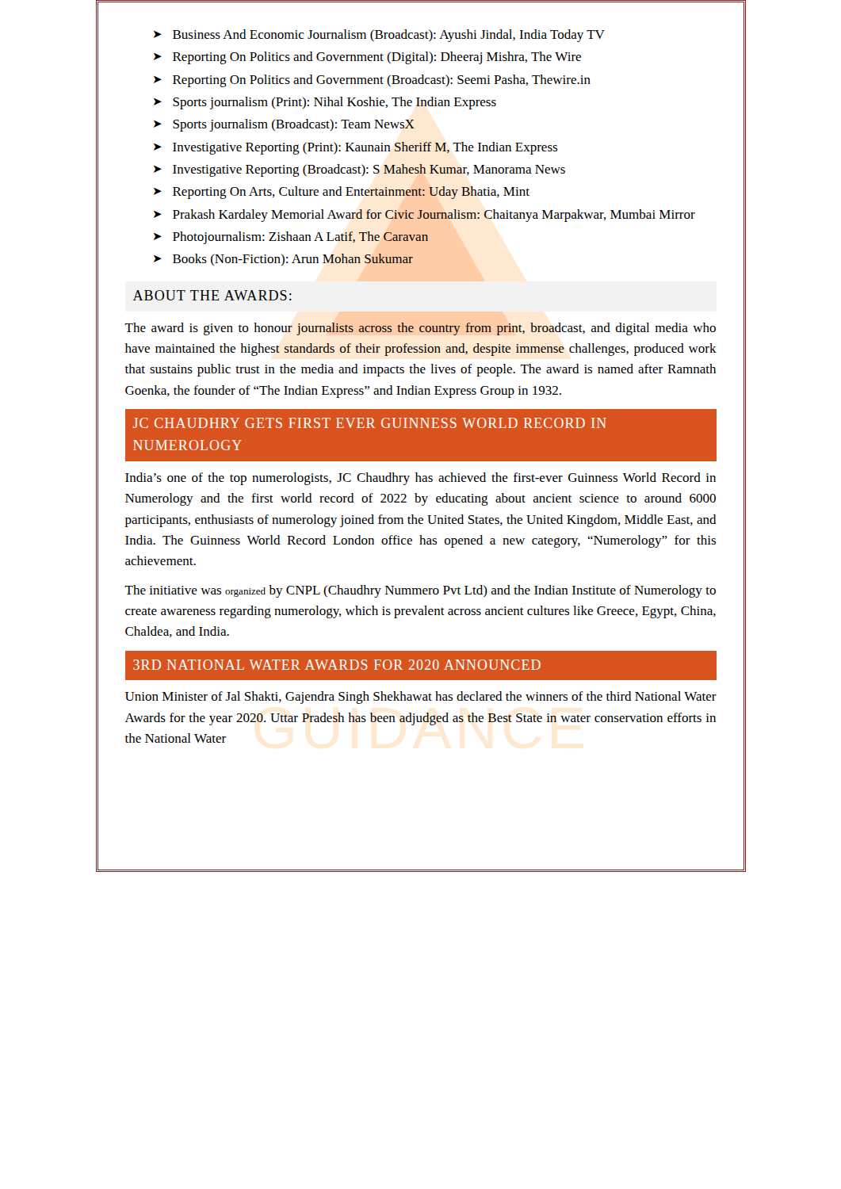GUIDANCE
Business And Economic Journalism (Broadcast): Ayushi Jindal, India Today TV
Reporting On Politics and Government (Digital): Dheeraj Mishra, The Wire
Reporting On Politics and Government (Broadcast): Seemi Pasha, Thewire.in
Sports journalism (Print): Nihal Koshie, The Indian Express
Sports journalism (Broadcast): Team NewsX
Investigative Reporting (Print): Kaunain Sheriff M, The Indian Express
Investigative Reporting (Broadcast): S Mahesh Kumar, Manorama News
Reporting On Arts, Culture and Entertainment: Uday Bhatia, Mint
Prakash Kardaley Memorial Award for Civic Journalism: Chaitanya Marpakwar, Mumbai Mirror
Photojournalism: Zishaan A Latif, The Caravan
Books (Non-Fiction): Arun Mohan Sukumar
About the Awards:
The award is given to honour journalists across the country from print, broadcast, and digital media who have maintained the highest standards of their profession and, despite immense challenges, produced work that sustains public trust in the media and impacts the lives of people. The award is named after Ramnath Goenka, the founder of “The Indian Express” and Indian Express Group in 1932.
JC Chaudhry gets first ever Guinness World Record in Numerology
India’s one of the top numerologists, JC Chaudhry has achieved the first-ever Guinness World Record in Numerology and the first world record of 2022 by educating about ancient science to around 6000 participants, enthusiasts of numerology joined from the United States, the United Kingdom, Middle East, and India. The Guinness World Record London office has opened a new category, “Numerology” for this achievement.
The initiative was organized by CNPL (Chaudhry Nummero Pvt Ltd) and the Indian Institute of Numerology to create awareness regarding numerology, which is prevalent across ancient cultures like Greece, Egypt, China, Chaldea, and India.
3rd National Water Awards for 2020 announced
Union Minister of Jal Shakti, Gajendra Singh Shekhawat has declared the winners of the third National Water Awards for the year 2020. Uttar Pradesh has been adjudged as the Best State in water conservation efforts in the National Water